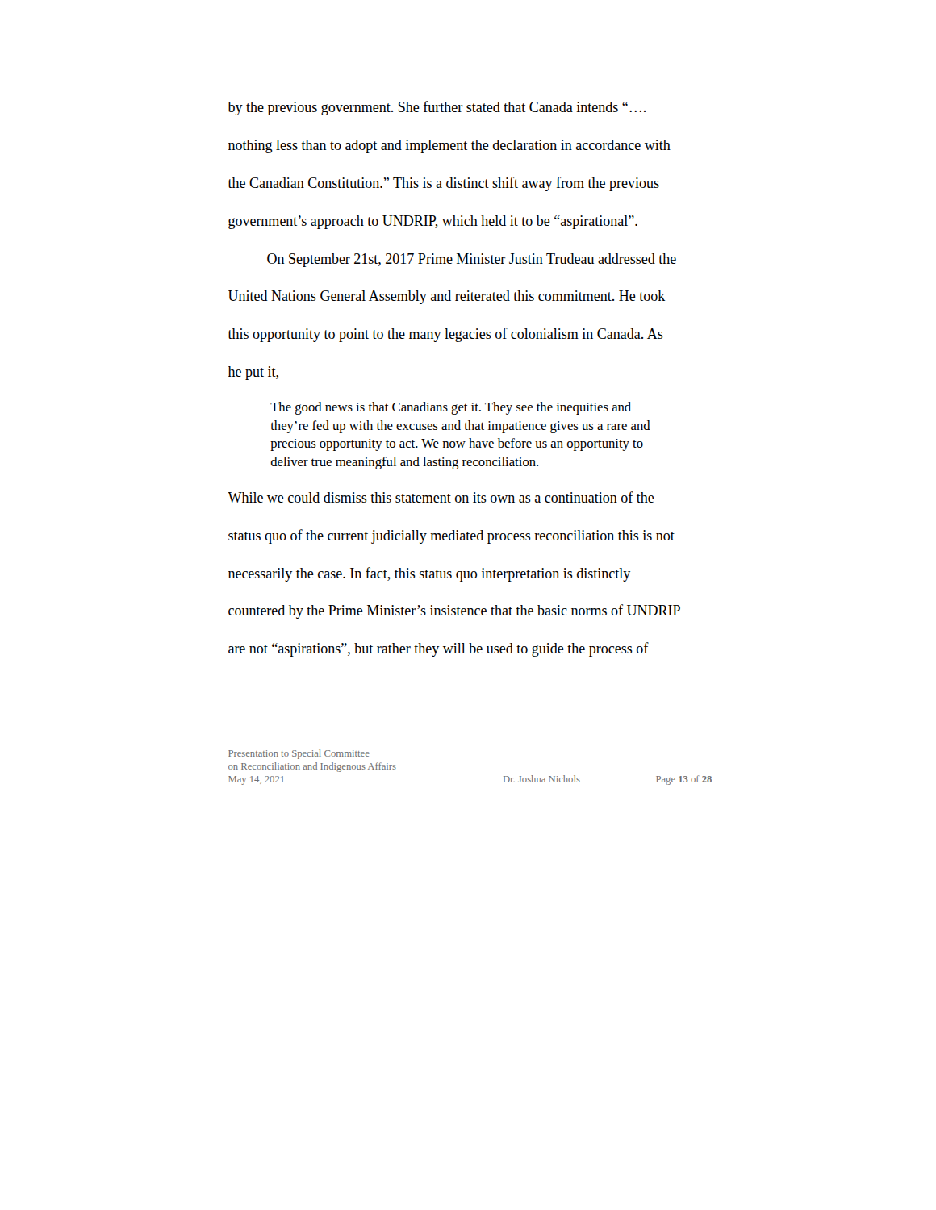by the previous government. She further stated that Canada intends “….
nothing less than to adopt and implement the declaration in accordance with
the Canadian Constitution.” This is a distinct shift away from the previous
government’s approach to UNDRIP, which held it to be “aspirational”.
On September 21st, 2017 Prime Minister Justin Trudeau addressed the
United Nations General Assembly and reiterated this commitment. He took
this opportunity to point to the many legacies of colonialism in Canada. As
he put it,
The good news is that Canadians get it. They see the inequities and they’re fed up with the excuses and that impatience gives us a rare and precious opportunity to act. We now have before us an opportunity to deliver true meaningful and lasting reconciliation.
While we could dismiss this statement on its own as a continuation of the
status quo of the current judicially mediated process reconciliation this is not
necessarily the case. In fact, this status quo interpretation is distinctly
countered by the Prime Minister’s insistence that the basic norms of UNDRIP
are not “aspirations”, but rather they will be used to guide the process of
Presentation to Special Committee
on Reconciliation and Indigenous Affairs
May 14, 2021
Dr. Joshua Nichols
Page 13 of 28